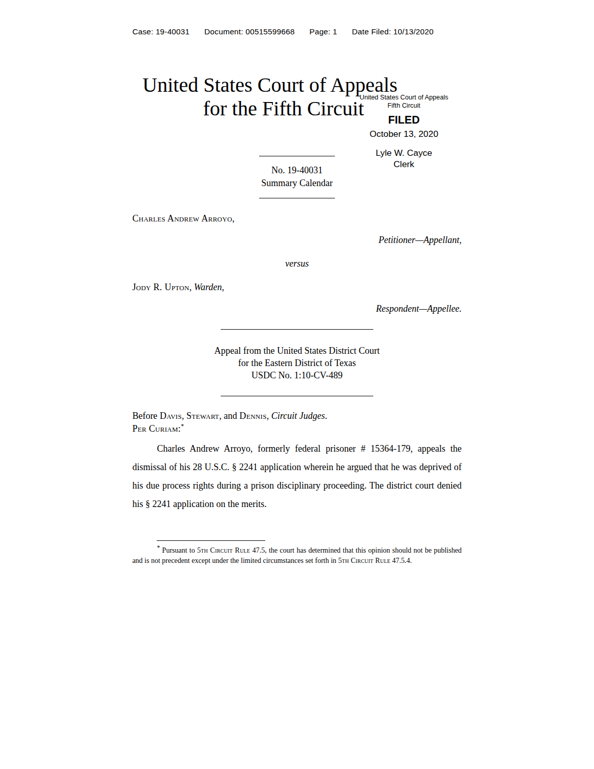Case: 19-40031 Document: 00515599668 Page: 1 Date Filed: 10/13/2020
United States Court of Appeals for the Fifth Circuit
United States Court of Appeals Fifth Circuit FILED October 13, 2020 Lyle W. Cayce Clerk
No. 19-40031
Summary Calendar
Charles Andrew Arroyo,
Petitioner—Appellant,
versus
Jody R. Upton, Warden,
Respondent—Appellee.
Appeal from the United States District Court
for the Eastern District of Texas
USDC No. 1:10-CV-489
Before Davis, Stewart, and Dennis, Circuit Judges.
Per Curiam:*
Charles Andrew Arroyo, formerly federal prisoner # 15364-179, appeals the dismissal of his 28 U.S.C. § 2241 application wherein he argued that he was deprived of his due process rights during a prison disciplinary proceeding. The district court denied his § 2241 application on the merits.
* Pursuant to 5th Circuit Rule 47.5, the court has determined that this opinion should not be published and is not precedent except under the limited circumstances set forth in 5th Circuit Rule 47.5.4.